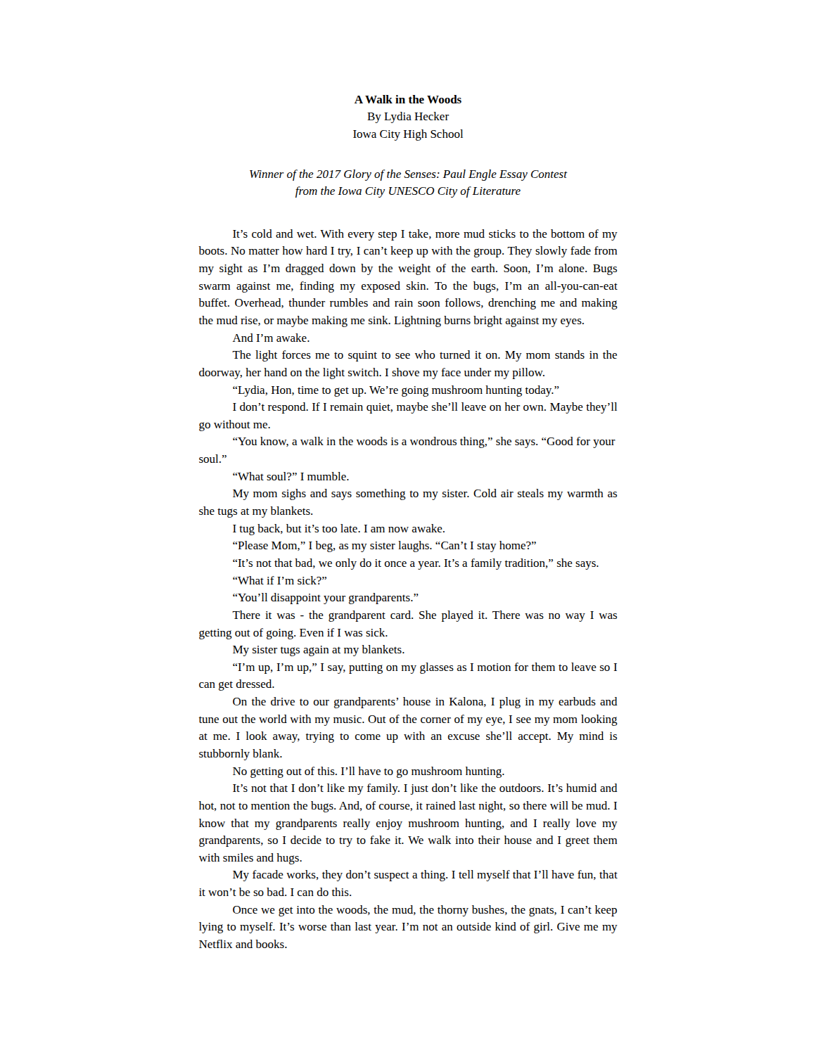A Walk in the Woods
By Lydia Hecker
Iowa City High School
Winner of the 2017 Glory of the Senses: Paul Engle Essay Contest
from the Iowa City UNESCO City of Literature
It’s cold and wet. With every step I take, more mud sticks to the bottom of my boots. No matter how hard I try, I can’t keep up with the group. They slowly fade from my sight as I’m dragged down by the weight of the earth. Soon, I’m alone. Bugs swarm against me, finding my exposed skin. To the bugs, I’m an all-you-can-eat buffet. Overhead, thunder rumbles and rain soon follows, drenching me and making the mud rise, or maybe making me sink. Lightning burns bright against my eyes.
And I’m awake.
The light forces me to squint to see who turned it on. My mom stands in the doorway, her hand on the light switch. I shove my face under my pillow.
“Lydia, Hon, time to get up. We’re going mushroom hunting today.”
I don’t respond. If I remain quiet, maybe she’ll leave on her own. Maybe they’ll go without me.
“You know, a walk in the woods is a wondrous thing,” she says. “Good for your soul.”
“What soul?” I mumble.
My mom sighs and says something to my sister. Cold air steals my warmth as she tugs at my blankets.
I tug back, but it’s too late. I am now awake.
“Please Mom,” I beg, as my sister laughs. “Can’t I stay home?”
“It’s not that bad, we only do it once a year. It’s a family tradition,” she says.
“What if I’m sick?”
“You’ll disappoint your grandparents.”
There it was - the grandparent card. She played it. There was no way I was getting out of going. Even if I was sick.
My sister tugs again at my blankets.
“I’m up, I’m up,” I say, putting on my glasses as I motion for them to leave so I can get dressed.
On the drive to our grandparents’ house in Kalona, I plug in my earbuds and tune out the world with my music. Out of the corner of my eye, I see my mom looking at me. I look away, trying to come up with an excuse she’ll accept. My mind is stubbornly blank.
No getting out of this. I’ll have to go mushroom hunting.
It’s not that I don’t like my family. I just don’t like the outdoors. It’s humid and hot, not to mention the bugs. And, of course, it rained last night, so there will be mud. I know that my grandparents really enjoy mushroom hunting, and I really love my grandparents, so I decide to try to fake it. We walk into their house and I greet them with smiles and hugs.
My facade works, they don’t suspect a thing. I tell myself that I’ll have fun, that it won’t be so bad. I can do this.
Once we get into the woods, the mud, the thorny bushes, the gnats, I can’t keep lying to myself. It’s worse than last year. I’m not an outside kind of girl. Give me my Netflix and books.